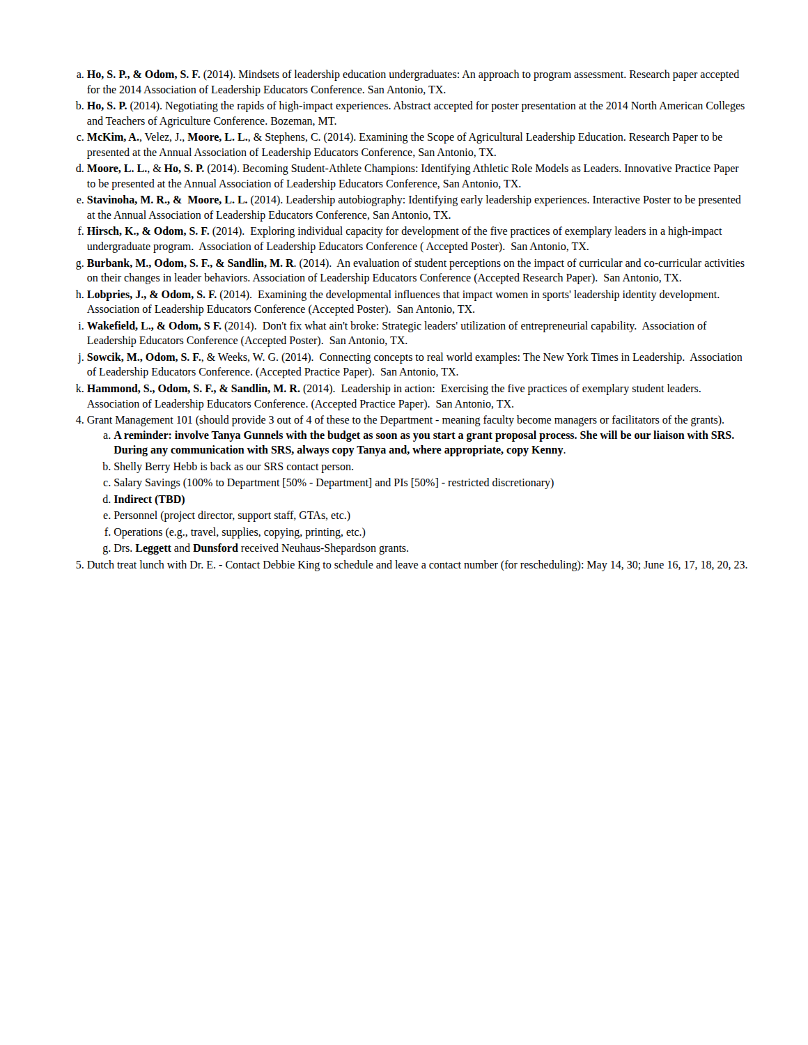Ho, S. P., & Odom, S. F. (2014). Mindsets of leadership education undergraduates: An approach to program assessment. Research paper accepted for the 2014 Association of Leadership Educators Conference. San Antonio, TX.
Ho, S. P. (2014). Negotiating the rapids of high-impact experiences. Abstract accepted for poster presentation at the 2014 North American Colleges and Teachers of Agriculture Conference. Bozeman, MT.
McKim, A., Velez, J., Moore, L. L., & Stephens, C. (2014). Examining the Scope of Agricultural Leadership Education. Research Paper to be presented at the Annual Association of Leadership Educators Conference, San Antonio, TX.
Moore, L. L., & Ho, S. P. (2014). Becoming Student-Athlete Champions: Identifying Athletic Role Models as Leaders. Innovative Practice Paper to be presented at the Annual Association of Leadership Educators Conference, San Antonio, TX.
Stavinoha, M. R., & Moore, L. L. (2014). Leadership autobiography: Identifying early leadership experiences. Interactive Poster to be presented at the Annual Association of Leadership Educators Conference, San Antonio, TX.
Hirsch, K., & Odom, S. F. (2014). Exploring individual capacity for development of the five practices of exemplary leaders in a high-impact undergraduate program. Association of Leadership Educators Conference ( Accepted Poster). San Antonio, TX.
Burbank, M., Odom, S. F., & Sandlin, M. R. (2014). An evaluation of student perceptions on the impact of curricular and co-curricular activities on their changes in leader behaviors. Association of Leadership Educators Conference (Accepted Research Paper). San Antonio, TX.
Lobpries, J., & Odom, S. F. (2014). Examining the developmental influences that impact women in sports' leadership identity development. Association of Leadership Educators Conference (Accepted Poster). San Antonio, TX.
Wakefield, L., & Odom, S F. (2014). Don't fix what ain't broke: Strategic leaders' utilization of entrepreneurial capability. Association of Leadership Educators Conference (Accepted Poster). San Antonio, TX.
Sowcik, M., Odom, S. F., & Weeks, W. G. (2014). Connecting concepts to real world examples: The New York Times in Leadership. Association of Leadership Educators Conference. (Accepted Practice Paper). San Antonio, TX.
Hammond, S., Odom, S. F., & Sandlin, M. R. (2014). Leadership in action: Exercising the five practices of exemplary student leaders. Association of Leadership Educators Conference. (Accepted Practice Paper). San Antonio, TX.
Grant Management 101 (should provide 3 out of 4 of these to the Department - meaning faculty become managers or facilitators of the grants).
A reminder: involve Tanya Gunnels with the budget as soon as you start a grant proposal process. She will be our liaison with SRS. During any communication with SRS, always copy Tanya and, where appropriate, copy Kenny.
Shelly Berry Hebb is back as our SRS contact person.
Salary Savings (100% to Department [50% - Department] and PIs [50%] - restricted discretionary)
Indirect (TBD)
Personnel (project director, support staff, GTAs, etc.)
Operations (e.g., travel, supplies, copying, printing, etc.)
Drs. Leggett and Dunsford received Neuhaus-Shepardson grants.
Dutch treat lunch with Dr. E. - Contact Debbie King to schedule and leave a contact number (for rescheduling): May 14, 30; June 16, 17, 18, 20, 23.